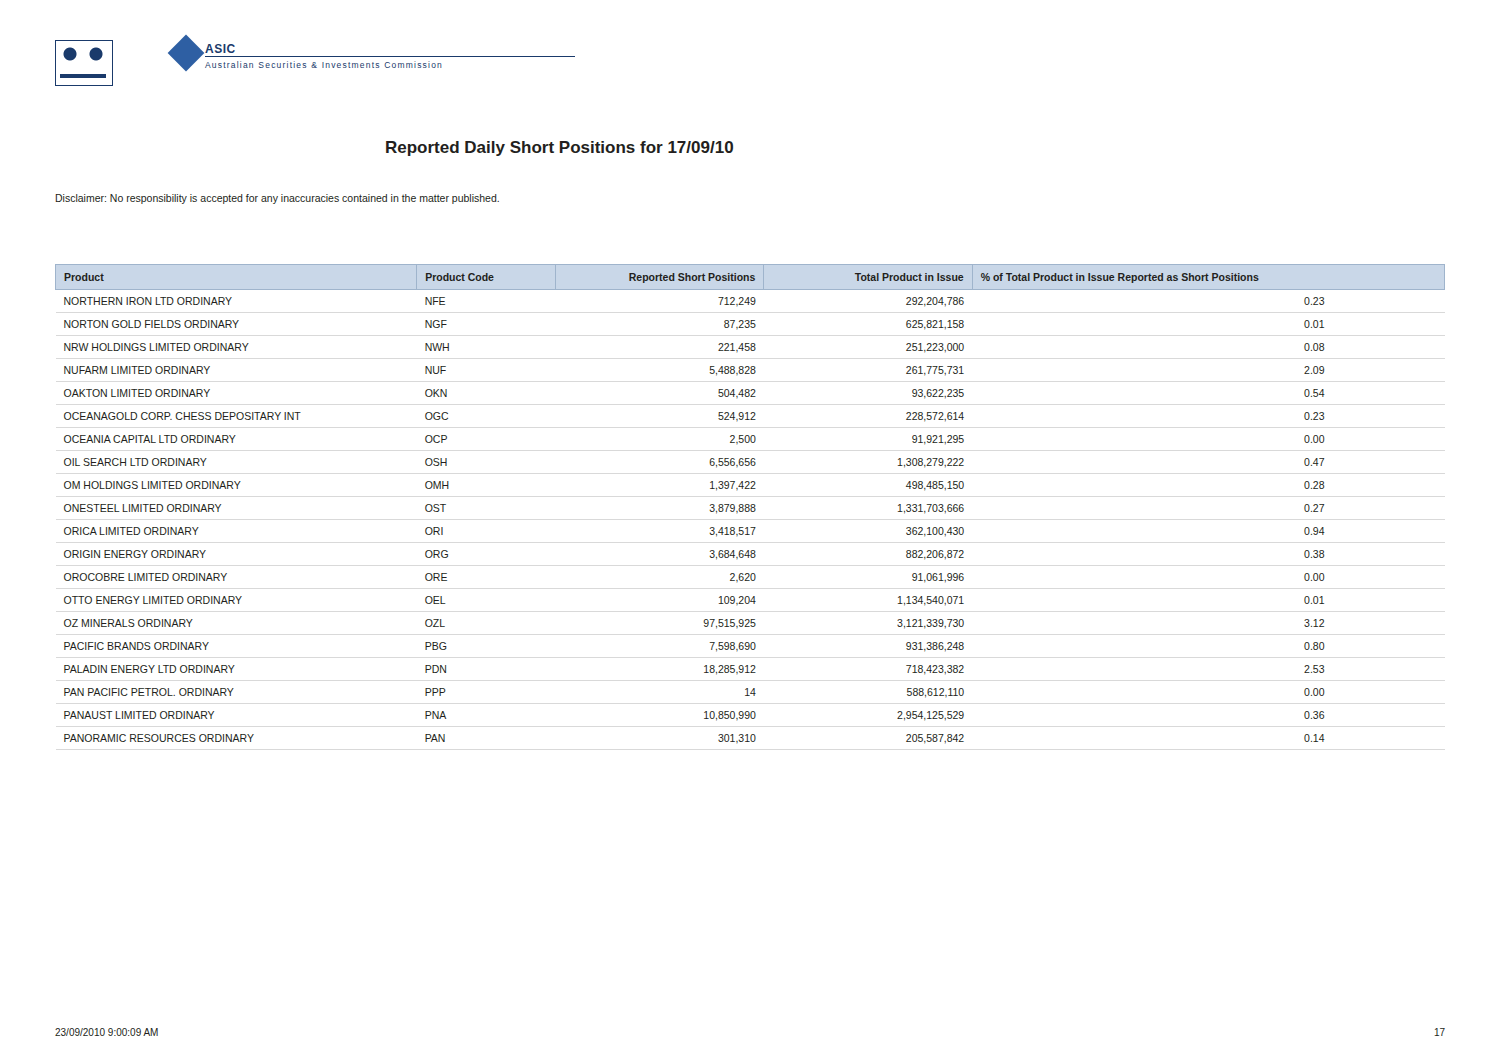ASIC
Australian Securities & Investments Commission
Reported Daily Short Positions for 17/09/10
Disclaimer: No responsibility is accepted for any inaccuracies contained in the matter published.
| Product | Product Code | Reported Short Positions | Total Product in Issue | % of Total Product in Issue Reported as Short Positions |
| --- | --- | --- | --- | --- |
| NORTHERN IRON LTD ORDINARY | NFE | 712,249 | 292,204,786 | 0.23 |
| NORTON GOLD FIELDS ORDINARY | NGF | 87,235 | 625,821,158 | 0.01 |
| NRW HOLDINGS LIMITED ORDINARY | NWH | 221,458 | 251,223,000 | 0.08 |
| NUFARM LIMITED ORDINARY | NUF | 5,488,828 | 261,775,731 | 2.09 |
| OAKTON LIMITED ORDINARY | OKN | 504,482 | 93,622,235 | 0.54 |
| OCEANAGOLD CORP. CHESS DEPOSITARY INT | OGC | 524,912 | 228,572,614 | 0.23 |
| OCEANIA CAPITAL LTD ORDINARY | OCP | 2,500 | 91,921,295 | 0.00 |
| OIL SEARCH LTD ORDINARY | OSH | 6,556,656 | 1,308,279,222 | 0.47 |
| OM HOLDINGS LIMITED ORDINARY | OMH | 1,397,422 | 498,485,150 | 0.28 |
| ONESTEEL LIMITED ORDINARY | OST | 3,879,888 | 1,331,703,666 | 0.27 |
| ORICA LIMITED ORDINARY | ORI | 3,418,517 | 362,100,430 | 0.94 |
| ORIGIN ENERGY ORDINARY | ORG | 3,684,648 | 882,206,872 | 0.38 |
| OROCOBRE LIMITED ORDINARY | ORE | 2,620 | 91,061,996 | 0.00 |
| OTTO ENERGY LIMITED ORDINARY | OEL | 109,204 | 1,134,540,071 | 0.01 |
| OZ MINERALS ORDINARY | OZL | 97,515,925 | 3,121,339,730 | 3.12 |
| PACIFIC BRANDS ORDINARY | PBG | 7,598,690 | 931,386,248 | 0.80 |
| PALADIN ENERGY LTD ORDINARY | PDN | 18,285,912 | 718,423,382 | 2.53 |
| PAN PACIFIC PETROL. ORDINARY | PPP | 14 | 588,612,110 | 0.00 |
| PANAUST LIMITED ORDINARY | PNA | 10,850,990 | 2,954,125,529 | 0.36 |
| PANORAMIC RESOURCES ORDINARY | PAN | 301,310 | 205,587,842 | 0.14 |
23/09/2010 9:00:09 AM 17